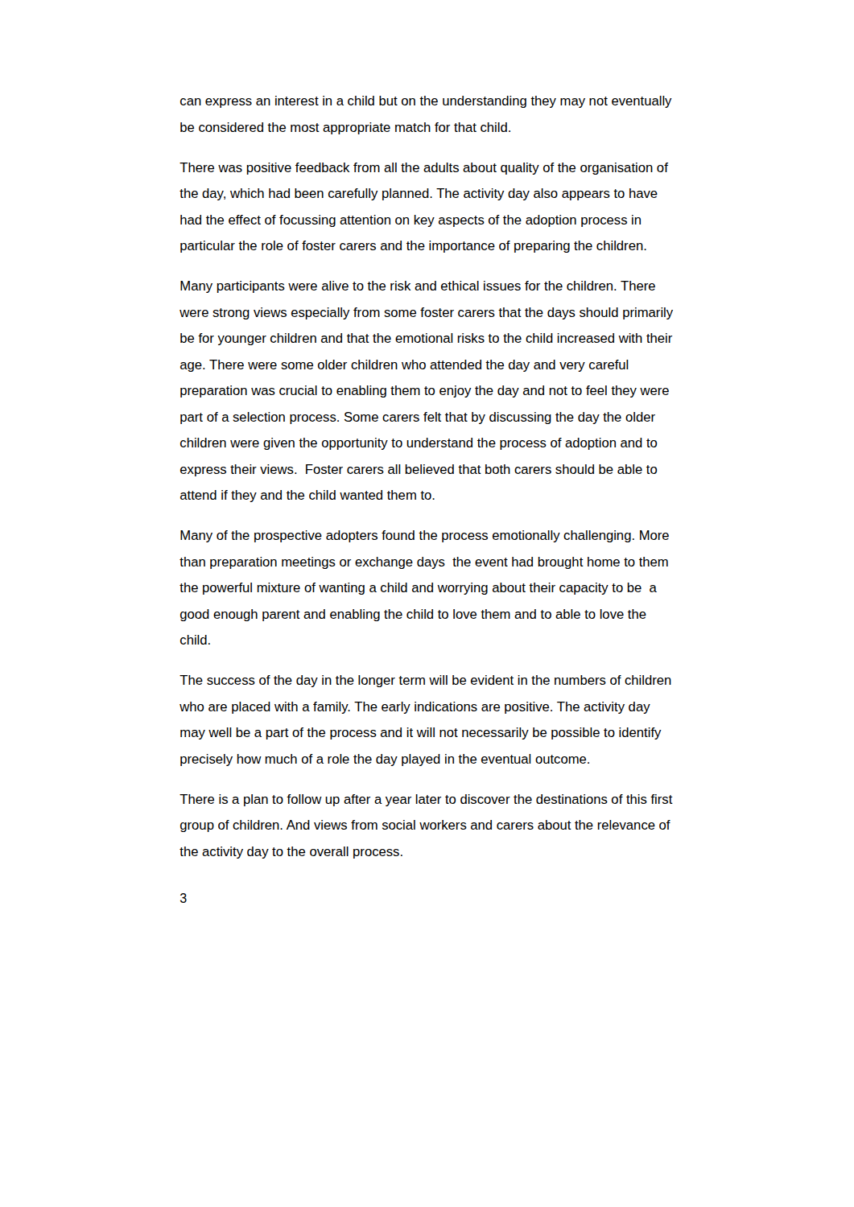can express an interest in a child but on the understanding they may not eventually be considered the most appropriate match for that child.
There was positive feedback from all the adults about quality of the organisation of the day, which had been carefully planned. The activity day also appears to have had the effect of focussing attention on key aspects of the adoption process in particular the role of foster carers and the importance of preparing the children.
Many participants were alive to the risk and ethical issues for the children. There were strong views especially from some foster carers that the days should primarily be for younger children and that the emotional risks to the child increased with their age. There were some older children who attended the day and very careful preparation was crucial to enabling them to enjoy the day and not to feel they were part of a selection process. Some carers felt that by discussing the day the older children were given the opportunity to understand the process of adoption and to express their views. Foster carers all believed that both carers should be able to attend if they and the child wanted them to.
Many of the prospective adopters found the process emotionally challenging. More than preparation meetings or exchange days the event had brought home to them the powerful mixture of wanting a child and worrying about their capacity to be a good enough parent and enabling the child to love them and to able to love the child.
The success of the day in the longer term will be evident in the numbers of children who are placed with a family. The early indications are positive. The activity day may well be a part of the process and it will not necessarily be possible to identify precisely how much of a role the day played in the eventual outcome.
There is a plan to follow up after a year later to discover the destinations of this first group of children. And views from social workers and carers about the relevance of the activity day to the overall process.
3